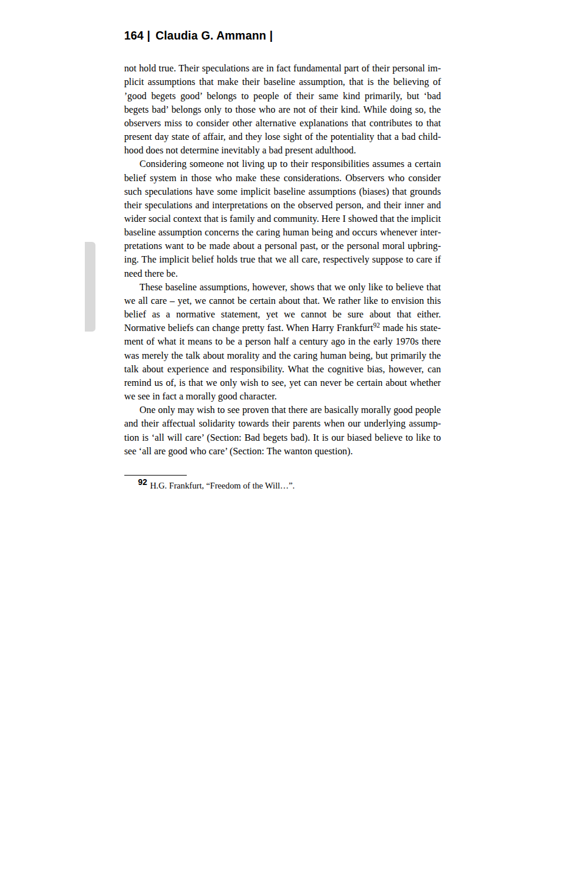164 Claudia G. Ammann
not hold true. Their speculations are in fact fundamental part of their personal implicit assumptions that make their baseline assumption, that is the believing of ’good begets good’ belongs to people of their same kind primarily, but ‘bad begets bad’ belongs only to those who are not of their kind. While doing so, the observers miss to consider other alternative explanations that contributes to that present day state of affair, and they lose sight of the potentiality that a bad childhood does not determine inevitably a bad present adulthood.
Considering someone not living up to their responsibilities assumes a certain belief system in those who make these considerations. Observers who consider such speculations have some implicit baseline assumptions (biases) that grounds their speculations and interpretations on the observed person, and their inner and wider social context that is family and community. Here I showed that the implicit baseline assumption concerns the caring human being and occurs whenever interpretations want to be made about a personal past, or the personal moral upbringing. The implicit belief holds true that we all care, respectively suppose to care if need there be.
These baseline assumptions, however, shows that we only like to believe that we all care – yet, we cannot be certain about that. We rather like to envision this belief as a normative statement, yet we cannot be sure about that either. Normative beliefs can change pretty fast. When Harry Frankfurt92 made his statement of what it means to be a person half a century ago in the early 1970s there was merely the talk about morality and the caring human being, but primarily the talk about experience and responsibility. What the cognitive bias, however, can remind us of, is that we only wish to see, yet can never be certain about whether we see in fact a morally good character.
One only may wish to see proven that there are basically morally good people and their affectual solidarity towards their parents when our underlying assumption is ‘all will care’ (Section: Bad begets bad). It is our biased believe to like to see ‘all are good who care’ (Section: The wanton question).
92 H.G. Frankfurt, “Freedom of the Will…”.